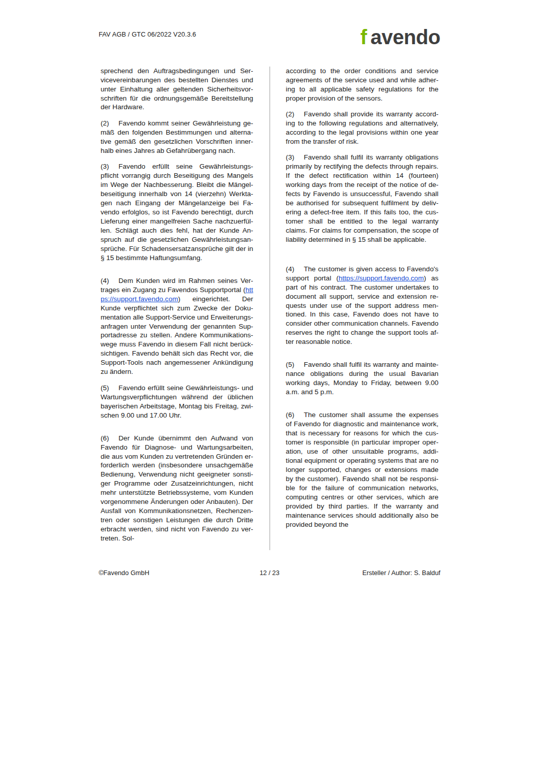FAV AGB / GTC 06/2022 V20.3.6
favendo
sprechend den Auftragsbedingungen und Servicevereinbarungen des bestellten Dienstes und unter Einhaltung aller geltenden Sicherheitsvorschriften für die ordnungsgemäße Bereitstellung der Hardware.
(2) Favendo kommt seiner Gewährleistung gemäß den folgenden Bestimmungen und alternative gemäß den gesetzlichen Vorschriften innerhalb eines Jahres ab Gefahrübergang nach.
(3) Favendo erfüllt seine Gewährleistungspflicht vorrangig durch Beseitigung des Mangels im Wege der Nachbesserung. Bleibt die Mängelbeseitigung innerhalb von 14 (vierzehn) Werktagen nach Eingang der Mängelanzeige bei Favendo erfolglos, so ist Favendo berechtigt, durch Lieferung einer mangelfreien Sache nachzuerfüllen. Schlägt auch dies fehl, hat der Kunde Anspruch auf die gesetzlichen Gewährleistungsansprüche. Für Schadensersatzansprüche gilt der in § 15 bestimmte Haftungsumfang.
(4) Dem Kunden wird im Rahmen seines Vertrages ein Zugang zu Favendos Supportportal (https://support.favendo.com) eingerichtet. Der Kunde verpflichtet sich zum Zwecke der Dokumentation alle Support-Service und Erweiterungsanfragen unter Verwendung der genannten Supportadresse zu stellen. Andere Kommunikationswege muss Favendo in diesem Fall nicht berücksichtigen. Favendo behält sich das Recht vor, die Support-Tools nach angemessener Ankündigung zu ändern.
(5) Favendo erfüllt seine Gewährleistungs- und Wartungsverpflichtungen während der üblichen bayerischen Arbeitstage, Montag bis Freitag, zwischen 9.00 und 17.00 Uhr.
(6) Der Kunde übernimmt den Aufwand von Favendo für Diagnose- und Wartungsarbeiten, die aus vom Kunden zu vertretenden Gründen erforderlich werden (insbesondere unsachgemäße Bedienung, Verwendung nicht geeigneter sonstiger Programme oder Zusatzeinrichtungen, nicht mehr unterstützte Betriebssysteme, vom Kunden vorgenommene Änderungen oder Anbauten). Der Ausfall von Kommunikationsnetzen, Rechenzentren oder sonstigen Leistungen die durch Dritte erbracht werden, sind nicht von Favendo zu vertreten. Sol-
according to the order conditions and service agreements of the service used and while adhering to all applicable safety regulations for the proper provision of the sensors.
(2) Favendo shall provide its warranty according to the following regulations and alternatively, according to the legal provisions within one year from the transfer of risk.
(3) Favendo shall fulfil its warranty obligations primarily by rectifying the defects through repairs. If the defect rectification within 14 (fourteen) working days from the receipt of the notice of defects by Favendo is unsuccessful, Favendo shall be authorised for subsequent fulfilment by delivering a defect-free item. If this fails too, the customer shall be entitled to the legal warranty claims. For claims for compensation, the scope of liability determined in § 15 shall be applicable.
(4) The customer is given access to Favendo's support portal (https://support.favendo.com) as part of his contract. The customer undertakes to document all support, service and extension requests under use of the support address mentioned. In this case, Favendo does not have to consider other communication channels. Favendo reserves the right to change the support tools after reasonable notice.
(5) Favendo shall fulfil its warranty and maintenance obligations during the usual Bavarian working days, Monday to Friday, between 9.00 a.m. and 5 p.m.
(6) The customer shall assume the expenses of Favendo for diagnostic and maintenance work, that is necessary for reasons for which the customer is responsible (in particular improper operation, use of other unsuitable programs, additional equipment or operating systems that are no longer supported, changes or extensions made by the customer). Favendo shall not be responsible for the failure of communication networks, computing centres or other services, which are provided by third parties. If the warranty and maintenance services should additionally also be provided beyond the
©Favendo GmbH
12 / 23
Ersteller / Author: S. Balduf